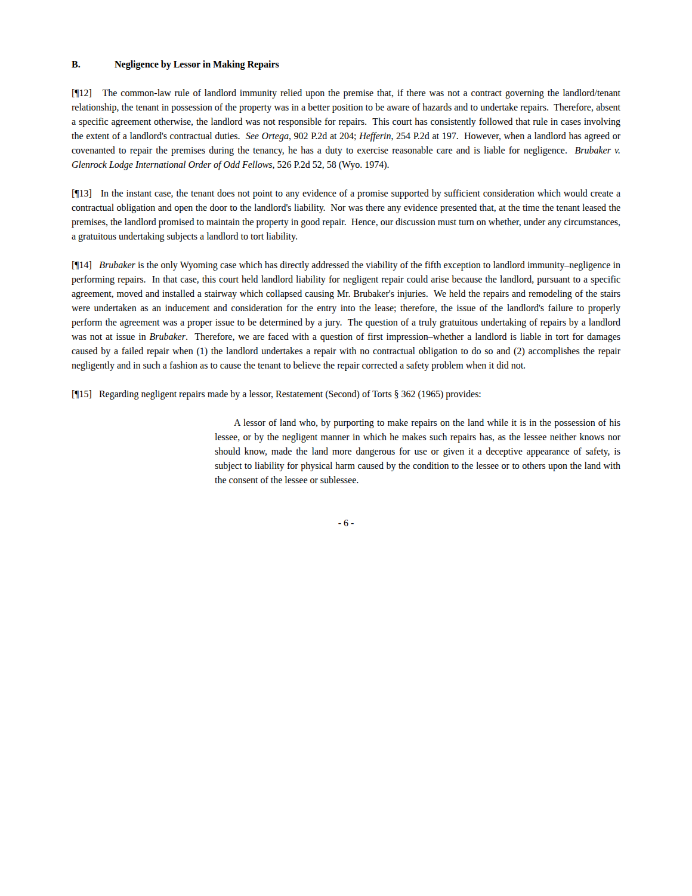B. Negligence by Lessor in Making Repairs
[¶12] The common-law rule of landlord immunity relied upon the premise that, if there was not a contract governing the landlord/tenant relationship, the tenant in possession of the property was in a better position to be aware of hazards and to undertake repairs. Therefore, absent a specific agreement otherwise, the landlord was not responsible for repairs. This court has consistently followed that rule in cases involving the extent of a landlord's contractual duties. See Ortega, 902 P.2d at 204; Hefferin, 254 P.2d at 197. However, when a landlord has agreed or covenanted to repair the premises during the tenancy, he has a duty to exercise reasonable care and is liable for negligence. Brubaker v. Glenrock Lodge International Order of Odd Fellows, 526 P.2d 52, 58 (Wyo. 1974).
[¶13] In the instant case, the tenant does not point to any evidence of a promise supported by sufficient consideration which would create a contractual obligation and open the door to the landlord's liability. Nor was there any evidence presented that, at the time the tenant leased the premises, the landlord promised to maintain the property in good repair. Hence, our discussion must turn on whether, under any circumstances, a gratuitous undertaking subjects a landlord to tort liability.
[¶14] Brubaker is the only Wyoming case which has directly addressed the viability of the fifth exception to landlord immunity–negligence in performing repairs. In that case, this court held landlord liability for negligent repair could arise because the landlord, pursuant to a specific agreement, moved and installed a stairway which collapsed causing Mr. Brubaker's injuries. We held the repairs and remodeling of the stairs were undertaken as an inducement and consideration for the entry into the lease; therefore, the issue of the landlord's failure to properly perform the agreement was a proper issue to be determined by a jury. The question of a truly gratuitous undertaking of repairs by a landlord was not at issue in Brubaker. Therefore, we are faced with a question of first impression–whether a landlord is liable in tort for damages caused by a failed repair when (1) the landlord undertakes a repair with no contractual obligation to do so and (2) accomplishes the repair negligently and in such a fashion as to cause the tenant to believe the repair corrected a safety problem when it did not.
[¶15] Regarding negligent repairs made by a lessor, Restatement (Second) of Torts § 362 (1965) provides:
A lessor of land who, by purporting to make repairs on the land while it is in the possession of his lessee, or by the negligent manner in which he makes such repairs has, as the lessee neither knows nor should know, made the land more dangerous for use or given it a deceptive appearance of safety, is subject to liability for physical harm caused by the condition to the lessee or to others upon the land with the consent of the lessee or sublessee.
- 6 -